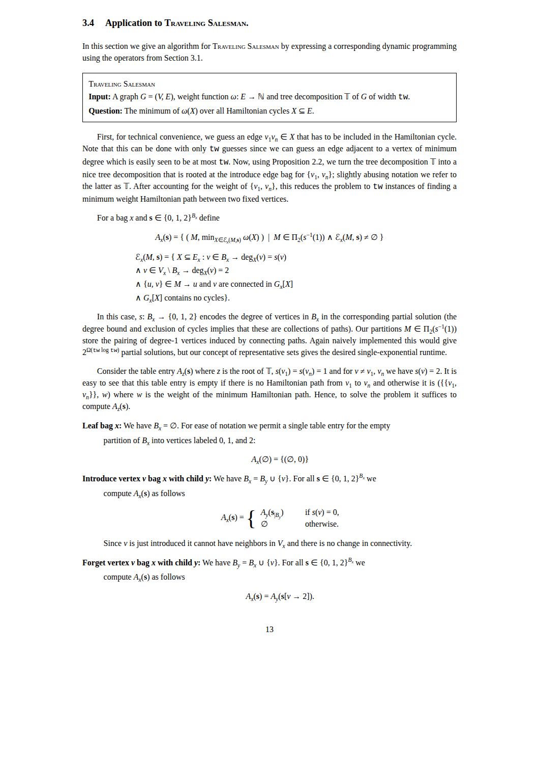3.4 Application to Traveling Salesman.
In this section we give an algorithm for Traveling Salesman by expressing a corresponding dynamic programming using the operators from Section 3.1.
Traveling Salesman
Input: A graph G = (V, E), weight function ω: E → ℕ and tree decomposition 𝕋 of G of width tw.
Question: The minimum of ω(X) over all Hamiltonian cycles X ⊆ E.
First, for technical convenience, we guess an edge v1vn ∈ X that has to be included in the Hamiltonian cycle. Note that this can be done with only tw guesses since we can guess an edge adjacent to a vertex of minimum degree which is easily seen to be at most tw. Now, using Proposition 2.2, we turn the tree decomposition 𝕋 into a nice tree decomposition that is rooted at the introduce edge bag for {v1, vn}; slightly abusing notation we refer to the latter as 𝕋. After accounting for the weight of {v1, vn}, this reduces the problem to tw instances of finding a minimum weight Hamiltonian path between two fixed vertices.
For a bag x and s ∈ {0, 1, 2}Bx define
Ax(s) = { ( M, minX∈ℰx(M,s) ω(X) ) | M ∈ Π2(s−1(1)) ∧ ℰx(M, s) ≠ ∅ }
ℰx(M, s) = { X ⊆ Ex : v ∈ Bx → degX(v) = s(v) ∧ v ∈ Vx \ Bx → degX(v) = 2 ∧ {u, v} ∈ M → u and v are connected in Gx[X] ∧ Gx[X] contains no cycles}.
In this case, s: Bx → {0, 1, 2} encodes the degree of vertices in Bx in the corresponding partial solution (the degree bound and exclusion of cycles implies that these are collections of paths). Our partitions M ∈ Π2(s−1(1)) store the pairing of degree-1 vertices induced by connecting paths. Again naively implemented this would give 2Ω(tw log tw) partial solutions, but our concept of representative sets gives the desired single-exponential runtime.
Consider the table entry Az(s) where z is the root of 𝕋, s(v1) = s(vn) = 1 and for v ≠ v1, vn we have s(v) = 2. It is easy to see that this table entry is empty if there is no Hamiltonian path from v1 to vn and otherwise it is ({{v1, vn}}, w) where w is the weight of the minimum Hamiltonian path. Hence, to solve the problem it suffices to compute Az(s).
Leaf bag x: We have Bx = ∅. For ease of notation we permit a single table entry for the empty
partition of Bx into vertices labeled 0, 1, and 2:
Ax(∅) = {(∅, 0)}
Introduce vertex v bag x with child y: We have Bx = By ∪ {v}. For all s ∈ {0, 1, 2}Bx we
compute Ax(s) as follows
Ax(s) = { Ay(s|By) if s(v) = 0, ∅ otherwise.
Since v is just introduced it cannot have neighbors in Vx and there is no change in connectivity.
Forget vertex v bag x with child y: We have By = Bx ∪ {v}. For all s ∈ {0, 1, 2}Bx we
compute Ax(s) as follows
Ax(s) = Ay(s[v → 2]).
13